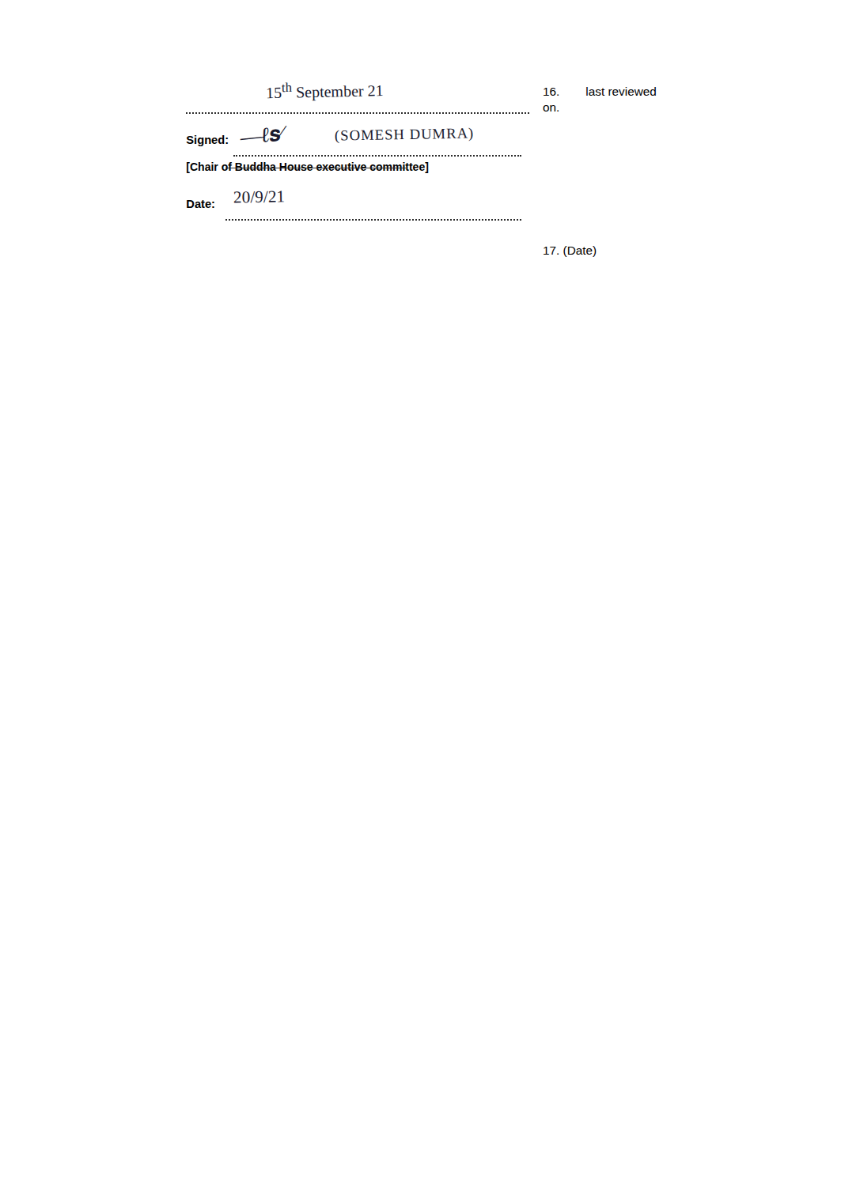15th September 21
Signed: — ℓ 𝐬 ⁄ (SOMESH DUMRA)
[Chair of Buddha House executive committee]
Date: 20/9/21
16. last reviewed on.
17. (Date)